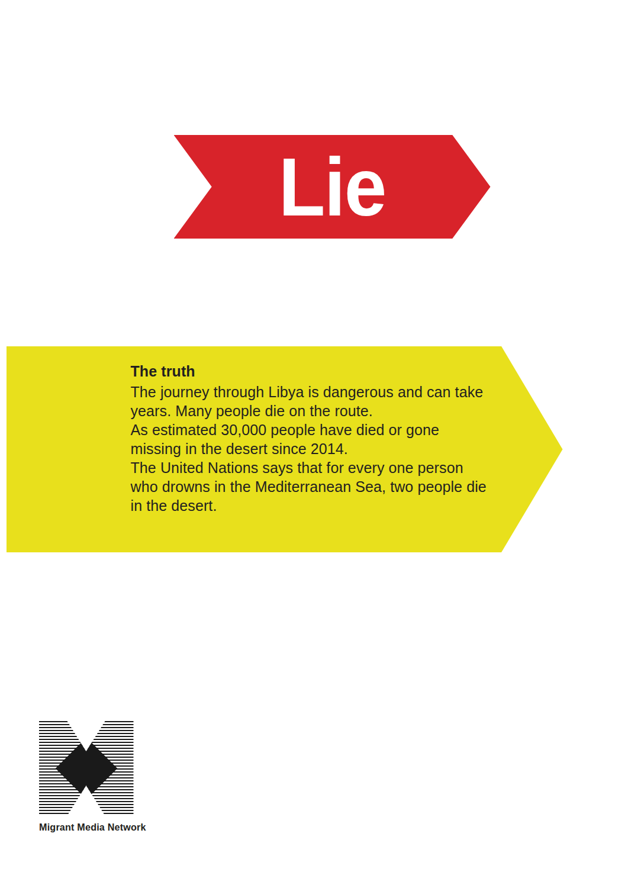Lie
The truth
The journey through Libya is dangerous and can take years. Many people die on the route.
As estimated 30,000 people have died or gone missing in the desert since 2014.
The United Nations says that for every one person who drowns in the Mediterranean Sea, two people die in the desert.
Migrant Media Network